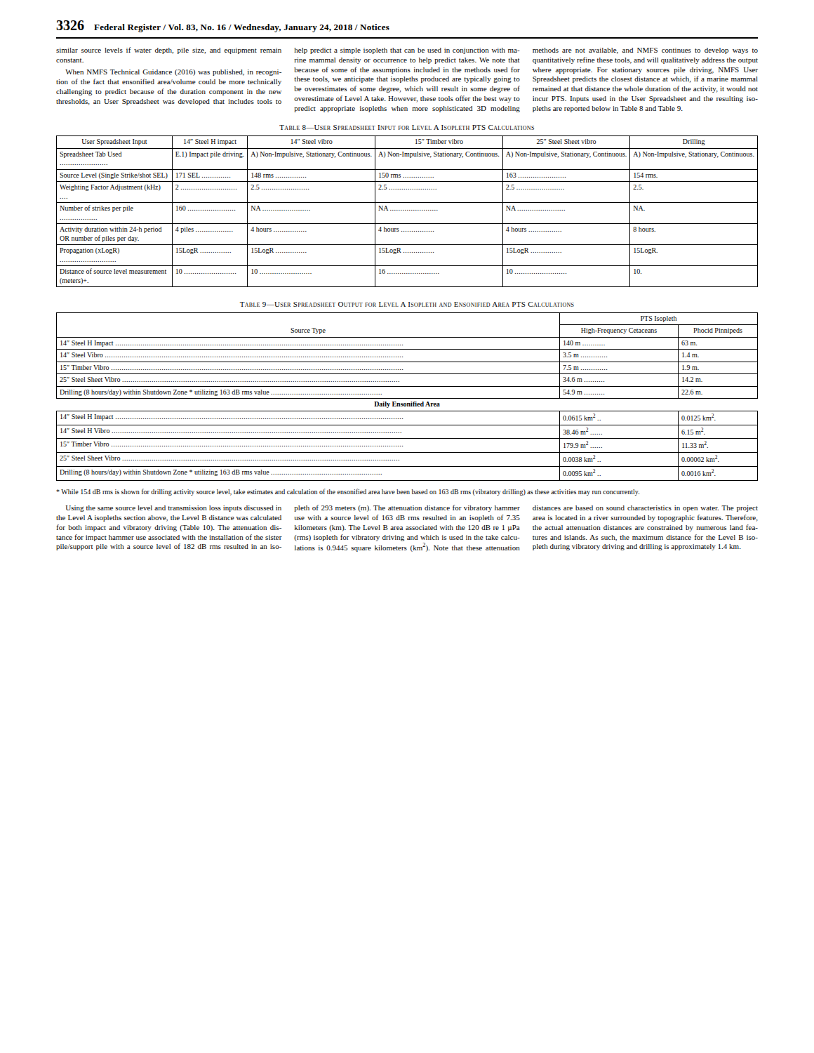3326
Federal Register / Vol. 83, No. 16 / Wednesday, January 24, 2018 / Notices
similar source levels if water depth, pile size, and equipment remain constant.
When NMFS Technical Guidance (2016) was published, in recognition of the fact that ensonified area/volume could be more technically challenging to predict because of the duration component in the new thresholds, an User Spreadsheet was developed that includes tools to help predict a simple isopleth that can be used in conjunction with marine mammal density or occurrence to help predict takes. We note that because of some of the assumptions included in the methods used for these tools, we anticipate that isopleths produced are typically going to be overestimates of some degree, which will result in some degree of overestimate of Level A take. However, these tools offer the best way to predict appropriate isopleths when more sophisticated 3D modeling methods are not available, and NMFS continues to develop ways to quantitatively refine these tools, and will qualitatively address the output where appropriate. For stationary sources pile driving, NMFS User Spreadsheet predicts the closest distance at which, if a marine mammal remained at that distance the whole duration of the activity, it would not incur PTS. Inputs used in the User Spreadsheet and the resulting isopleths are reported below in Table 8 and Table 9.
Table 8—User Spreadsheet Input for Level A Isopleth PTS Calculations
| User Spreadsheet Input | 14″ Steel H impact | 14″ Steel vibro | 15″ Timber vibro | 25″ Steel Sheet vibro | Drilling |
| --- | --- | --- | --- | --- | --- |
| Spreadsheet Tab Used ....................... | E.1) Impact pile driving. | A) Non-Impulsive, Stationary, Continuous. | A) Non-Impulsive, Stationary, Continuous. | A) Non-Impulsive, Stationary, Continuous. | A) Non-Impulsive, Stationary, Continuous. |
| Source Level (Single Strike/shot SEL) | 171 SEL .............. | 148 rms ............... | 150 rms ............... | 163 ....................... | 154 rms. |
| Weighting Factor Adjustment (kHz) .... | 2 ........................... | 2.5 ....................... | 2.5 ....................... | 2.5 ....................... | 2.5. |
| Number of strikes per pile .................. | 160 ....................... | NA ....................... | NA ....................... | NA ....................... | NA. |
| Activity duration within 24-h period OR number of piles per day. | 4 piles .................. | 4 hours ................ | 4 hours ................ | 4 hours ................ | 8 hours. |
| Propagation (xLogR) ........................... | 15LogR ............... | 15LogR ............... | 15LogR ............... | 15LogR ............... | 15LogR. |
| Distance of source level measurement (meters)+. | 10 ......................... | 10 ......................... | 16 ......................... | 10 ......................... | 10. |
Table 9—User Spreadsheet Output for Level A Isopleth and Ensonified Area PTS Calculations
| Source Type | PTS Isopleth |
| --- | --- |
| High-Frequency Cetaceans | Phocid Pinnipeds |
| 14″ Steel H Impact ......................................................................................................................................... | 140 m ........... | 63 m. |
| 14″ Steel Vibro .............................................................................................................................................. | 3.5 m ............. | 1.4 m. |
| 15″ Timber Vibro ........................................................................................................................................... | 7.5 m ............. | 1.9 m. |
| 25″ Steel Sheet Vibro .................................................................................................................................... | 34.6 m .......... | 14.2 m. |
| Drilling (8 hours/day) within Shutdown Zone * utilizing 163 dB rms value ..................................................... | 54.9 m .......... | 22.6 m. |
| Daily Ensonified Area |
| 14″ Steel H Impact ......................................................................................................................................... | 0.0615 km 2 .. | 0.0125 km 2 . |
| 14″ Steel H Vibro .......................................................................................................................................... | 38.46 m 2 ...... | 6.15 m 2 . |
| 15″ Timber Vibro ........................................................................................................................................... | 179.9 m 2 ...... | 11.33 m 2 . |
| 25″ Steel Sheet Vibro .................................................................................................................................... | 0.0038 km 2 .. | 0.00062 km 2 . |
| Drilling (8 hours/day) within Shutdown Zone * utilizing 163 dB rms value ..................................................... | 0.0095 km 2 .. | 0.0016 km 2 . |
* While 154 dB rms is shown for drilling activity source level, take estimates and calculation of the ensonified area have been based on 163 dB rms (vibratory drilling) as these activities may run concurrently.
Using the same source level and transmission loss inputs discussed in the Level A isopleths section above, the Level B distance was calculated for both impact and vibratory driving (Table 10). The attenuation distance for impact hammer use associated with the installation of the sister pile/support pile with a source level of 182 dB rms resulted in an isopleth of 293 meters (m). The attenuation distance for vibratory hammer use with a source level of 163 dB rms resulted in an isopleth of 7.35 kilometers (km). The Level B area associated with the 120 dB re 1 µPa (rms) isopleth for vibratory driving and which is used in the take calculations is 0.9445 square kilometers (km2). Note that these attenuation distances are based on sound characteristics in open water. The project area is located in a river surrounded by topographic features. Therefore, the actual attenuation distances are constrained by numerous land features and islands. As such, the maximum distance for the Level B isopleth during vibratory driving and drilling is approximately 1.4 km.